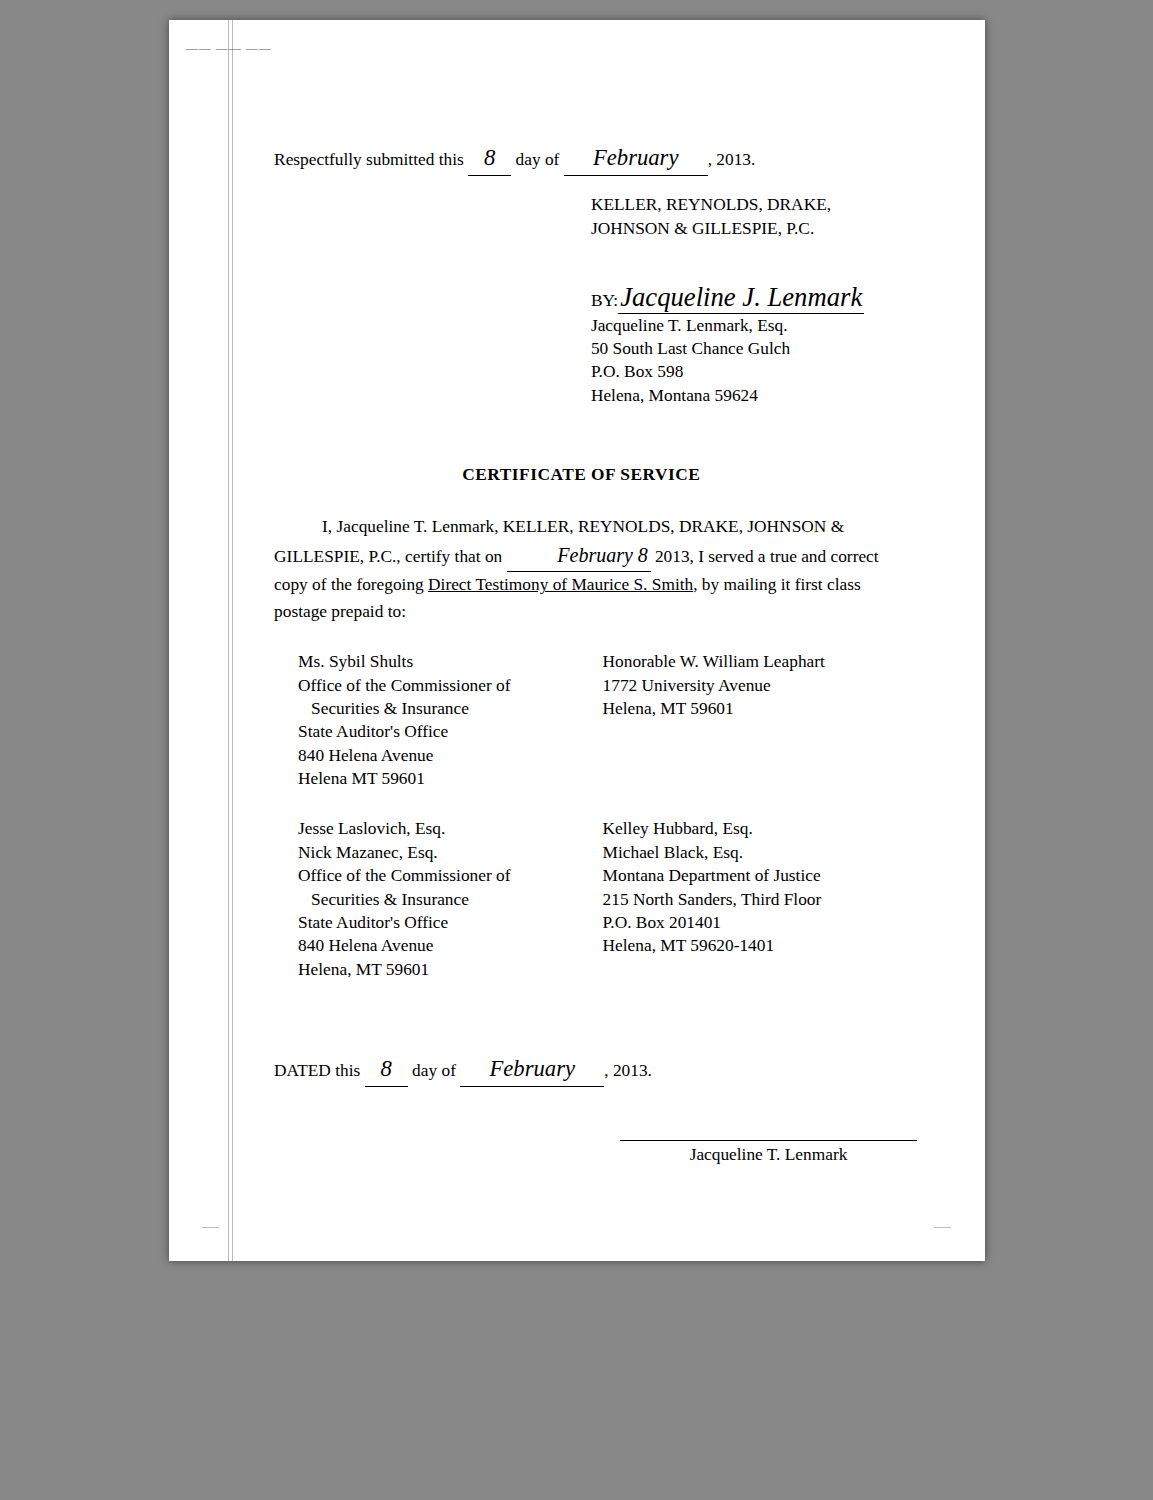—— —— ——
Respectfully submitted this 8 day of February, 2013.
KELLER, REYNOLDS, DRAKE,
JOHNSON & GILLESPIE, P.C.
BY:Jacqueline J. Lenmark
Jacqueline T. Lenmark, Esq.
50 South Last Chance Gulch
P.O. Box 598
Helena, Montana 59624
CERTIFICATE OF SERVICE
I, Jacqueline T. Lenmark, KELLER, REYNOLDS, DRAKE, JOHNSON & GILLESPIE, P.C., certify that on February 8 2013, I served a true and correct copy of the foregoing Direct Testimony of Maurice S. Smith, by mailing it first class postage prepaid to:
| Ms. Sybil Shults Office of the Commissioner of Securities & Insurance State Auditor's Office 840 Helena Avenue Helena MT 59601 | Honorable W. William Leaphart 1772 University Avenue Helena, MT 59601 |
| Jesse Laslovich, Esq. Nick Mazanec, Esq. Office of the Commissioner of Securities & Insurance State Auditor's Office 840 Helena Avenue Helena, MT 59601 | Kelley Hubbard, Esq. Michael Black, Esq. Montana Department of Justice 215 North Sanders, Third Floor P.O. Box 201401 Helena, MT 59620-1401 |
DATED this 8 day of February, 2013.
Jacqueline T. Lenmark